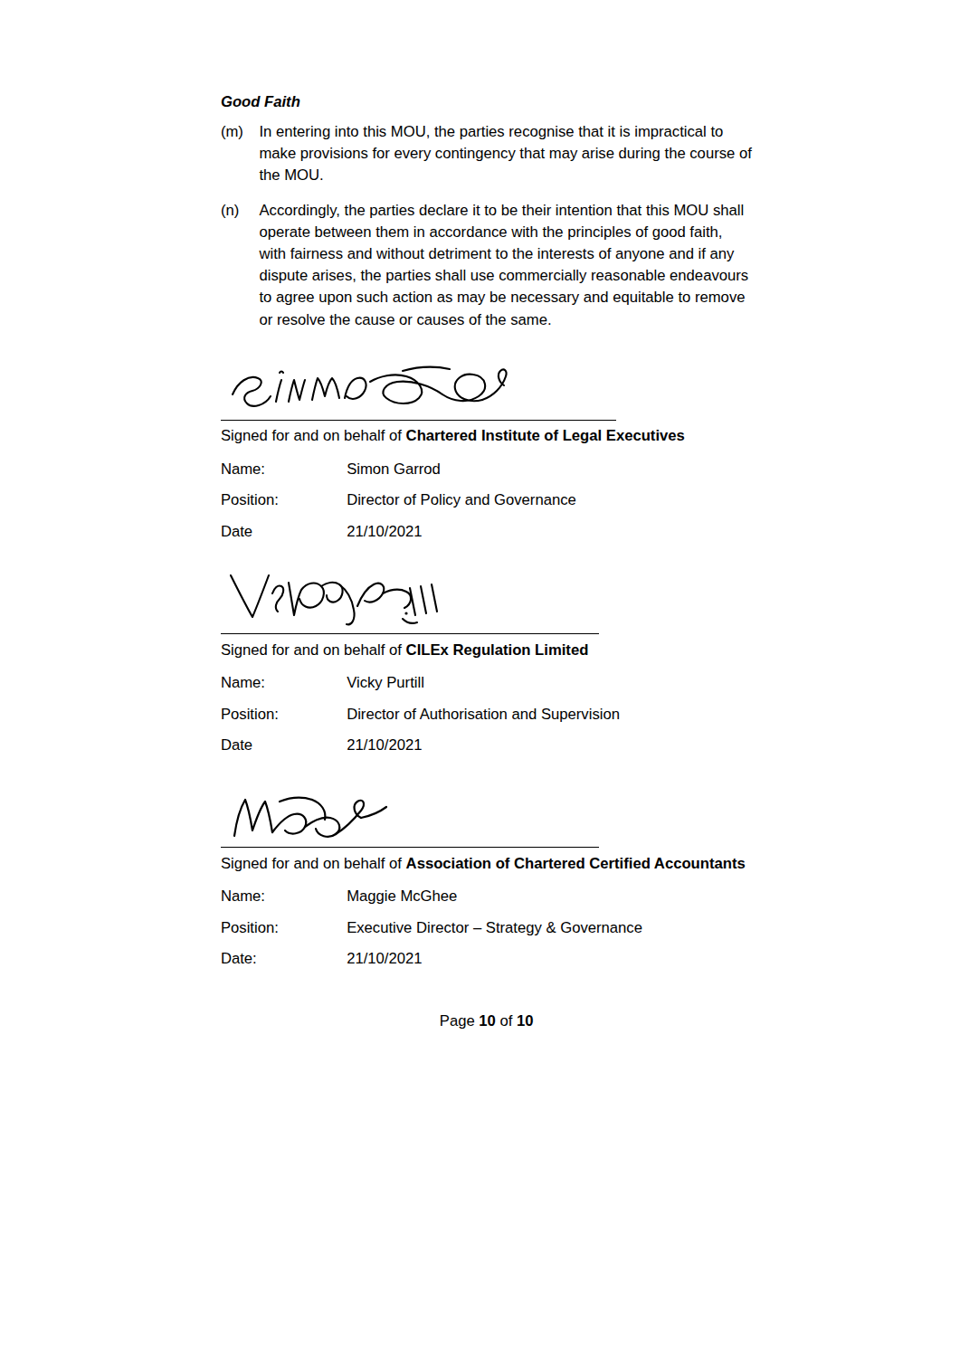Good Faith
(m) In entering into this MOU, the parties recognise that it is impractical to make provisions for every contingency that may arise during the course of the MOU.
(n) Accordingly, the parties declare it to be their intention that this MOU shall operate between them in accordance with the principles of good faith, with fairness and without detriment to the interests of anyone and if any dispute arises, the parties shall use commercially reasonable endeavours to agree upon such action as may be necessary and equitable to remove or resolve the cause or causes of the same.
Signed for and on behalf of Chartered Institute of Legal Executives
| Name: | Simon Garrod |
| Position: | Director of Policy and Governance |
| Date | 21/10/2021 |
Signed for and on behalf of CILEx Regulation Limited
| Name: | Vicky Purtill |
| Position: | Director of Authorisation and Supervision |
| Date | 21/10/2021 |
Signed for and on behalf of Association of Chartered Certified Accountants
| Name: | Maggie McGhee |
| Position: | Executive Director – Strategy & Governance |
| Date: | 21/10/2021 |
Page 10 of 10